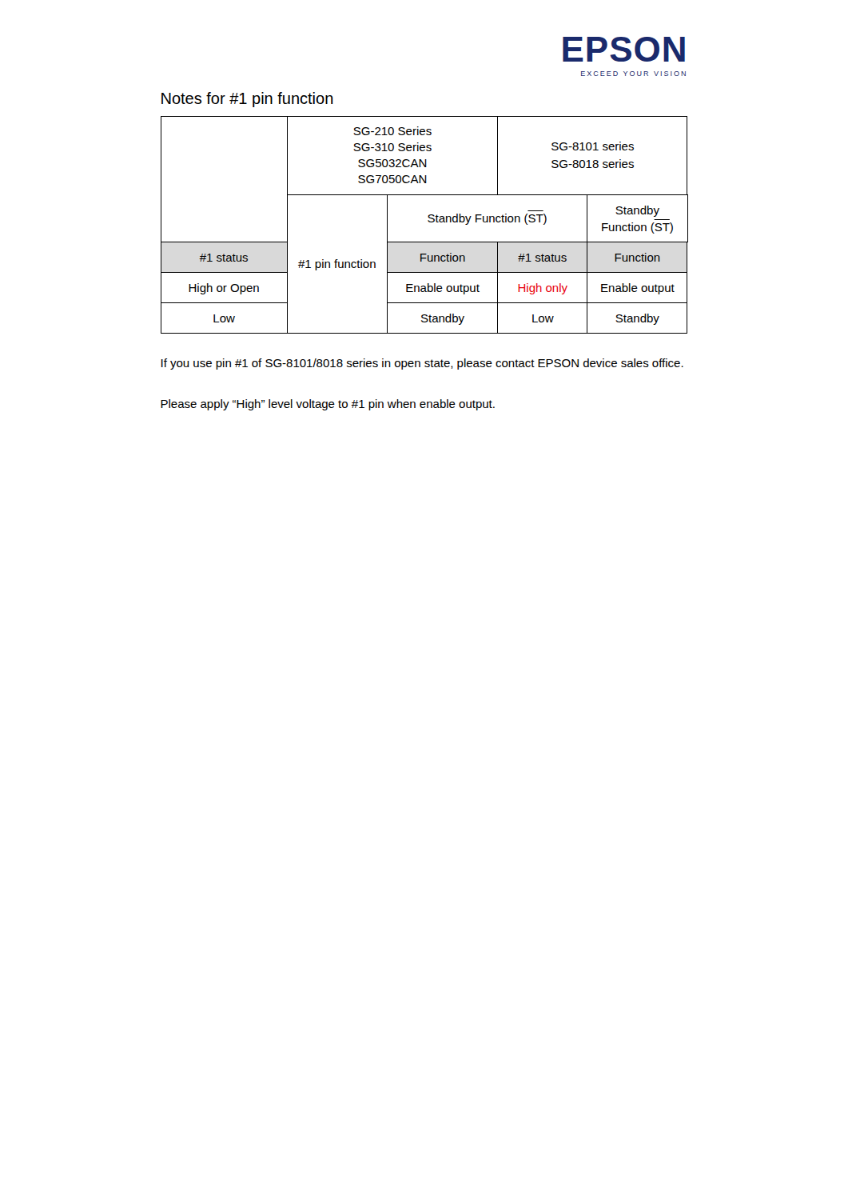EPSON
EXCEED YOUR VISION
Notes for #1 pin function
| | SG-210 Series SG-310 Series SG5032CAN SG7050CAN | SG-8101 series SG-8018 series |
| #1 pin function | Standby Function ( ST ) | Standby Function ( ST ) |
| #1 status | Function | #1 status | Function |
| High or Open | Enable output | High only | Enable output |
| Low | Standby | Low | Standby |
If you use pin #1 of SG-8101/8018 series in open state, please contact EPSON device sales office.
Please apply “High” level voltage to #1 pin when enable output.